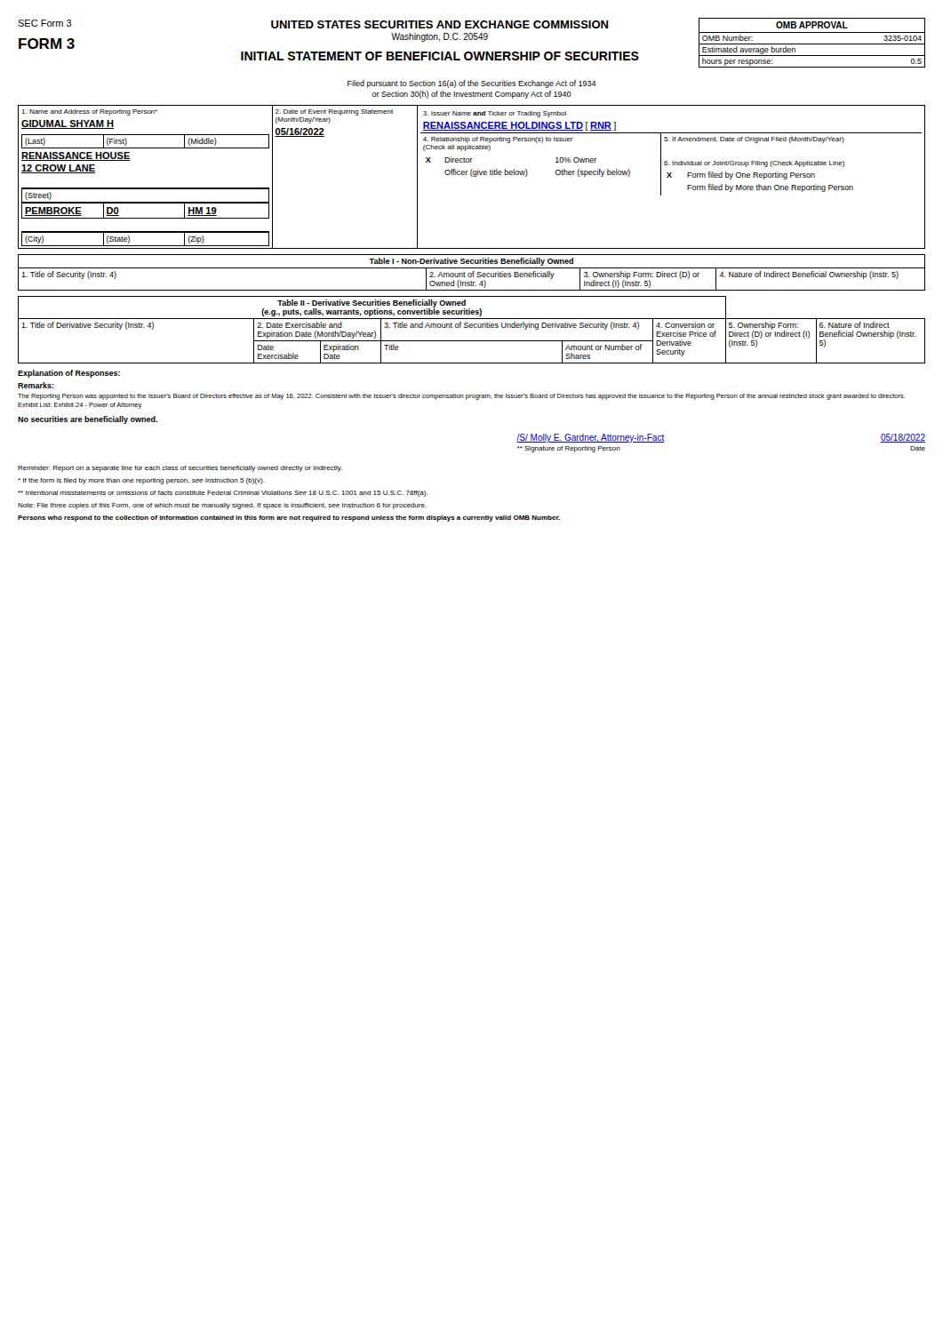SEC Form 3
FORM 3
UNITED STATES SECURITIES AND EXCHANGE COMMISSION
Washington, D.C. 20549
INITIAL STATEMENT OF BENEFICIAL OWNERSHIP OF SECURITIES
OMB APPROVAL
OMB Number: 3235-0104
Estimated average burden
hours per response: 0.5
Filed pursuant to Section 16(a) of the Securities Exchange Act of 1934
or Section 30(h) of the Investment Company Act of 1940
| 1. Name and Address of Reporting Person * GIDUMAL SHYAM H / (Last) / (First) / (Middle) / RENAISSANCE HOUSE 12 CROW LANE / (Street) / / PEMBROKE / D0 / HM 19 / / (City) / (State) / (Zip) / | 2. Date of Event Requiring Statement (Month/Day/Year) 05/16/2022 | / 3. Issuer Name and Ticker or Trading Symbol RENAISSANCERE HOLDINGS LTD [ RNR ] / / 4. Relationship of Reporting Person(s) to Issuer (Check all applicable) / X / Director / 10% Owner / / / Officer (give title below) / Other (specify below) / / 5. If Amendment, Date of Original Filed (Month/Day/Year) 6. Individual or Joint/Group Filing (Check Applicable Line) / X / Form filed by One Reporting Person / / / Form filed by More than One Reporting Person / / |
| Table I - Non-Derivative Securities Beneficially Owned |
| 1. Title of Security (Instr. 4) | 2. Amount of Securities Beneficially Owned (Instr. 4) | 3. Ownership Form: Direct (D) or Indirect (I) (Instr. 5) | 4. Nature of Indirect Beneficial Ownership (Instr. 5) |
| Table II - Derivative Securities Beneficially Owned (e.g., puts, calls, warrants, options, convertible securities) |
| 1. Title of Derivative Security (Instr. 4) | 2. Date Exercisable and Expiration Date (Month/Day/Year) | 3. Title and Amount of Securities Underlying Derivative Security (Instr. 4) | 4. Conversion or Exercise Price of Derivative Security | 5. Ownership Form: Direct (D) or Indirect (I) (Instr. 5) | 6. Nature of Indirect Beneficial Ownership (Instr. 5) |
| Date Exercisable | Expiration Date | Title | Amount or Number of Shares |
Explanation of Responses:
Remarks:
The Reporting Person was appointed to the Issuer's Board of Directors effective as of May 16, 2022. Consistent with the Issuer's director compensation program, the Issuer's Board of Directors has approved the issuance to the Reporting Person of the annual restricted stock grant awarded to directors. Exhibit List: Exhibit 24 - Power of Attorney
No securities are beneficially owned.
/S/ Molly E. Gardner, Attorney-in-Fact 05/18/2022
** Signature of Reporting Person Date
Reminder: Report on a separate line for each class of securities beneficially owned directly or indirectly.
* If the form is filed by more than one reporting person, see Instruction 5 (b)(v).
** Intentional misstatements or omissions of facts constitute Federal Criminal Violations See 18 U.S.C. 1001 and 15 U.S.C. 78ff(a).
Note: File three copies of this Form, one of which must be manually signed. If space is insufficient, see Instruction 6 for procedure.
Persons who respond to the collection of information contained in this form are not required to respond unless the form displays a currently valid OMB Number.